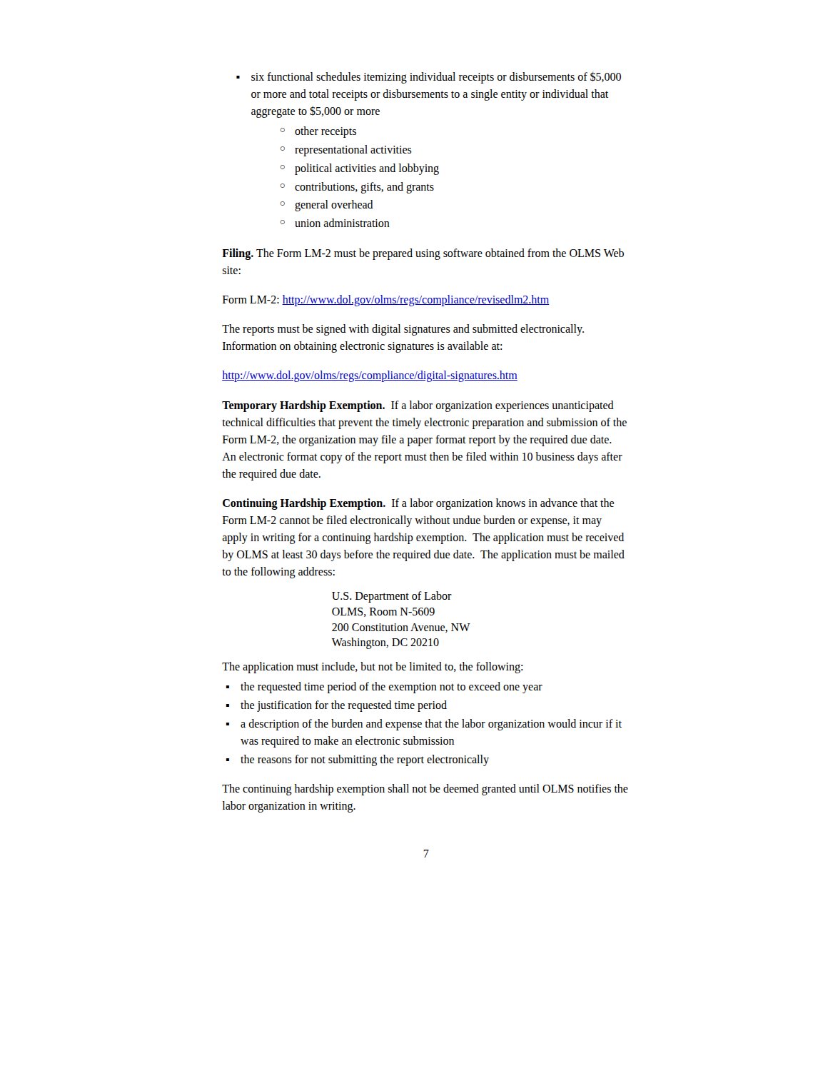six functional schedules itemizing individual receipts or disbursements of $5,000 or more and total receipts or disbursements to a single entity or individual that aggregate to $5,000 or more
other receipts
representational activities
political activities and lobbying
contributions, gifts, and grants
general overhead
union administration
Filing. The Form LM-2 must be prepared using software obtained from the OLMS Web site:
Form LM-2: http://www.dol.gov/olms/regs/compliance/revisedlm2.htm
The reports must be signed with digital signatures and submitted electronically. Information on obtaining electronic signatures is available at:
http://www.dol.gov/olms/regs/compliance/digital-signatures.htm
Temporary Hardship Exemption. If a labor organization experiences unanticipated technical difficulties that prevent the timely electronic preparation and submission of the Form LM-2, the organization may file a paper format report by the required due date. An electronic format copy of the report must then be filed within 10 business days after the required due date.
Continuing Hardship Exemption. If a labor organization knows in advance that the Form LM-2 cannot be filed electronically without undue burden or expense, it may apply in writing for a continuing hardship exemption. The application must be received by OLMS at least 30 days before the required due date. The application must be mailed to the following address:
U.S. Department of Labor
OLMS, Room N-5609
200 Constitution Avenue, NW
Washington, DC 20210
The application must include, but not be limited to, the following:
the requested time period of the exemption not to exceed one year
the justification for the requested time period
a description of the burden and expense that the labor organization would incur if it was required to make an electronic submission
the reasons for not submitting the report electronically
The continuing hardship exemption shall not be deemed granted until OLMS notifies the labor organization in writing.
7